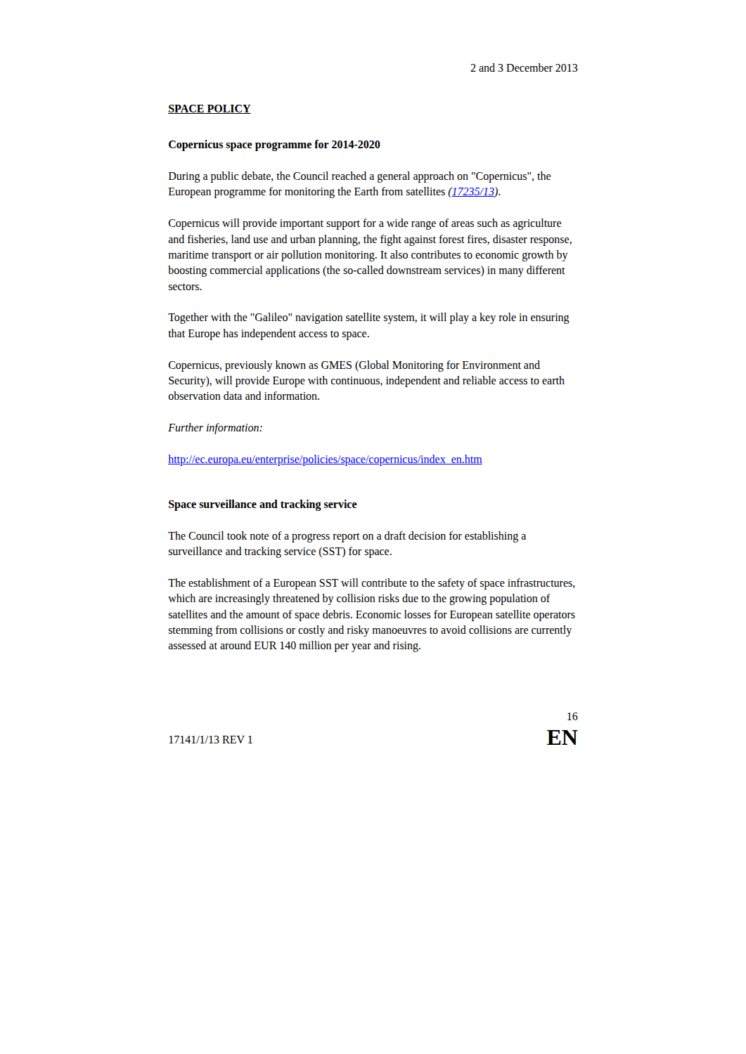2 and 3 December 2013
SPACE POLICY
Copernicus space programme for 2014-2020
During a public debate, the Council reached a general approach on "Copernicus", the European programme for monitoring the Earth from satellites (17235/13).
Copernicus will provide important support for a wide range of areas such as agriculture and fisheries, land use and urban planning, the fight against forest fires, disaster response, maritime transport or air pollution monitoring. It also contributes to economic growth by boosting commercial applications (the so-called downstream services) in many different sectors.
Together with the "Galileo" navigation satellite system, it will play a key role in ensuring that Europe has independent access to space.
Copernicus, previously known as GMES (Global Monitoring for Environment and Security), will provide Europe with continuous, independent and reliable access to earth observation data and information.
Further information:
http://ec.europa.eu/enterprise/policies/space/copernicus/index_en.htm
Space surveillance and tracking service
The Council took note of a progress report on a draft decision for establishing a surveillance and tracking service (SST) for space.
The establishment of a European SST will contribute to the safety of space infrastructures, which are increasingly threatened by collision risks due to the growing population of satellites and the amount of space debris. Economic losses for European satellite operators stemming from collisions or costly and risky manoeuvres to avoid collisions are currently assessed at around EUR 140 million per year and rising.
17141/1/13 REV 1
16
EN